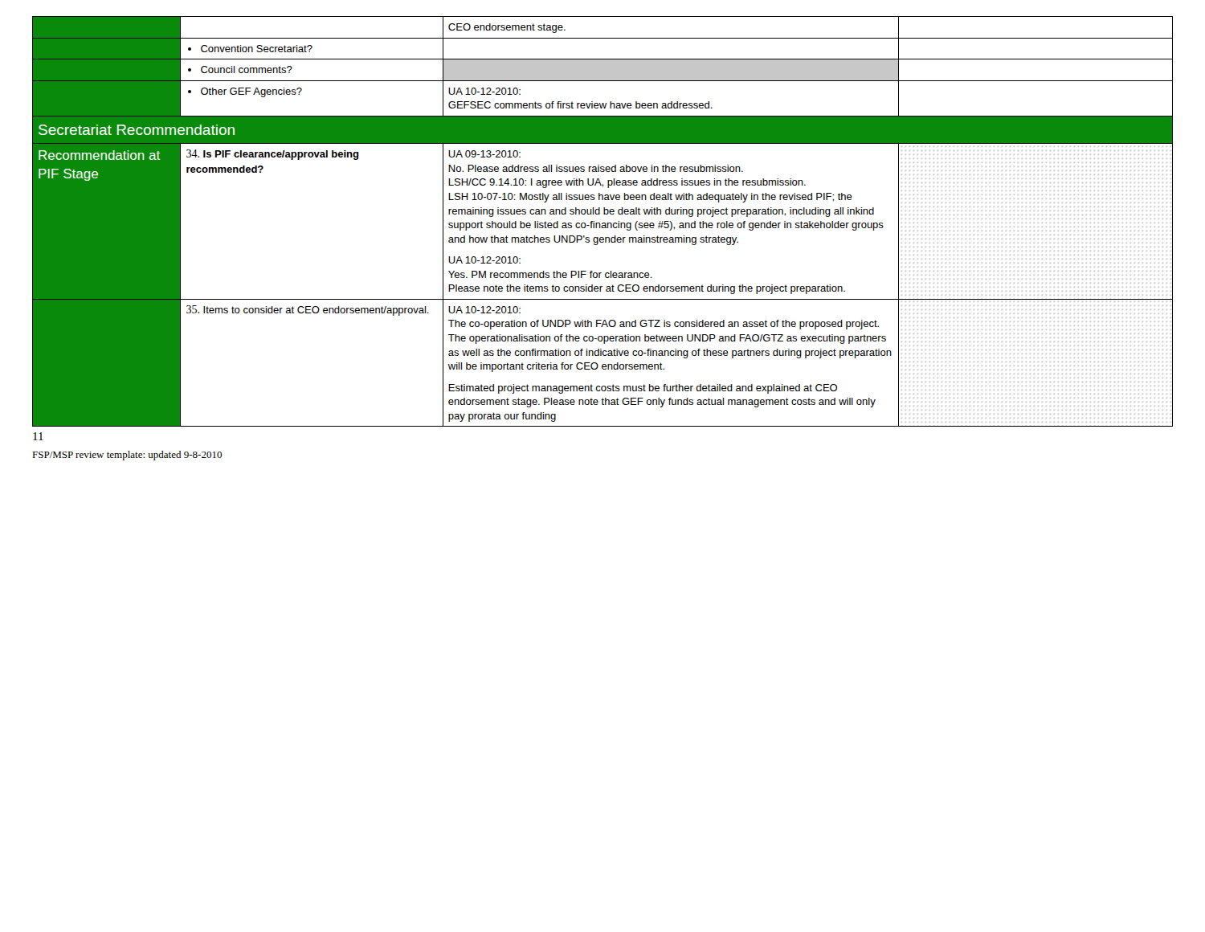| | | CEO endorsement stage. | |
| | Convention Secretariat? | | |
| | Council comments? | | |
| | Other GEF Agencies? | UA 10-12-2010: GEFSEC comments of first review have been addressed. | |
| Secretariat Recommendation |
| Recommendation at PIF Stage | 34. Is PIF clearance/approval being recommended? | UA 09-13-2010: No. Please address all issues raised above in the resubmission. LSH/CC 9.14.10: I agree with UA, please address issues in the resubmission. LSH 10-07-10: Mostly all issues have been dealt with adequately in the revised PIF; the remaining issues can and should be dealt with during project preparation, including all inkind support should be listed as co-financing (see #5), and the role of gender in stakeholder groups and how that matches UNDP's gender mainstreaming strategy. UA 10-12-2010: Yes. PM recommends the PIF for clearance. Please note the items to consider at CEO endorsement during the project preparation. | |
| | 35. Items to consider at CEO endorsement/approval. | UA 10-12-2010: The co-operation of UNDP with FAO and GTZ is considered an asset of the proposed project. The operationalisation of the co-operation between UNDP and FAO/GTZ as executing partners as well as the confirmation of indicative co-financing of these partners during project preparation will be important criteria for CEO endorsement. Estimated project management costs must be further detailed and explained at CEO endorsement stage. Please note that GEF only funds actual management costs and will only pay prorata our funding | |
11
FSP/MSP review template: updated 9-8-2010